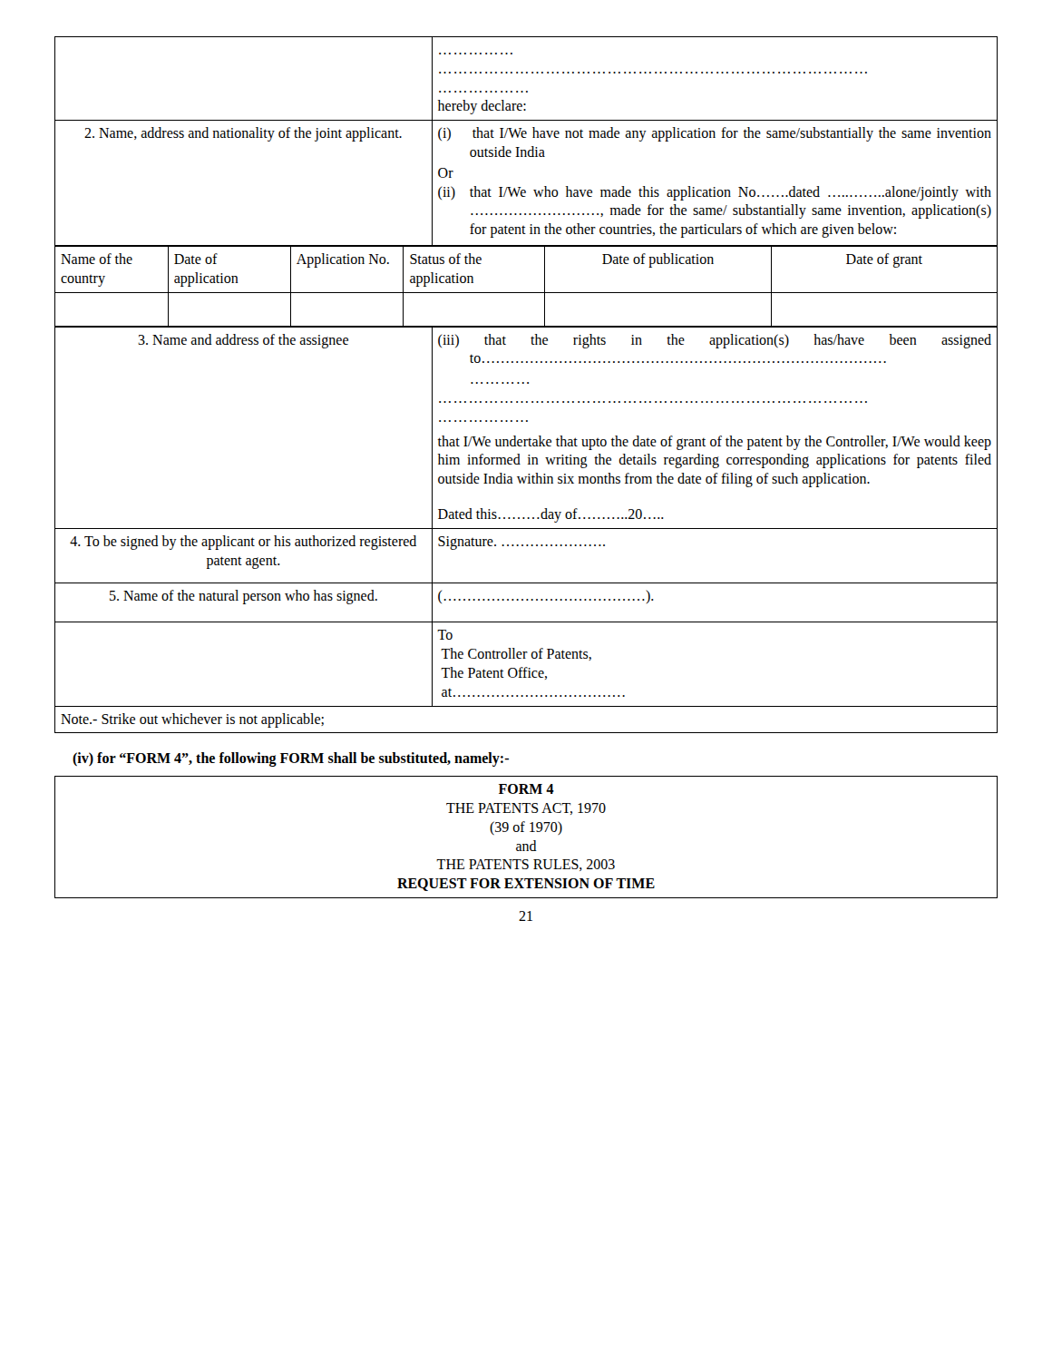| | …………… ………………………………………………………………………… ……………… hereby declare: |
| 2. Name, address and nationality of the joint applicant. | (i) that I/We have not made any application for the same/substantially the same invention outside India Or (ii) that I/We who have made this application No…….dated …..……..alone/jointly with ………………………, made for the same/ substantially same invention, application(s) for patent in the other countries, the particulars of which are given below: |
| Name of the country | Date of application | Application No. | Status of the application | Date of publication | Date of grant |
| 3. Name and address of the assignee | (iii) that the rights in the application(s) has/have been assigned to………………………………………………………………………… ………… ………………………………………………………………………… ……………… that I/We undertake that upto the date of grant of the patent by the Controller, I/We would keep him informed in writing the details regarding corresponding applications for patents filed outside India within six months from the date of filing of such application. Dated this………day of………..20….. |
| 4. To be signed by the applicant or his authorized registered patent agent. | Signature. …………………. |
| 5. Name of the natural person who has signed. | (……………………………………). |
| | To The Controller of Patents, The Patent Office, at……………………………… |
| Note.- Strike out whichever is not applicable; |
(iv) for “FORM 4”, the following FORM shall be substituted, namely:-
| FORM 4 THE PATENTS ACT, 1970 (39 of 1970) and THE PATENTS RULES, 2003 REQUEST FOR EXTENSION OF TIME |
21